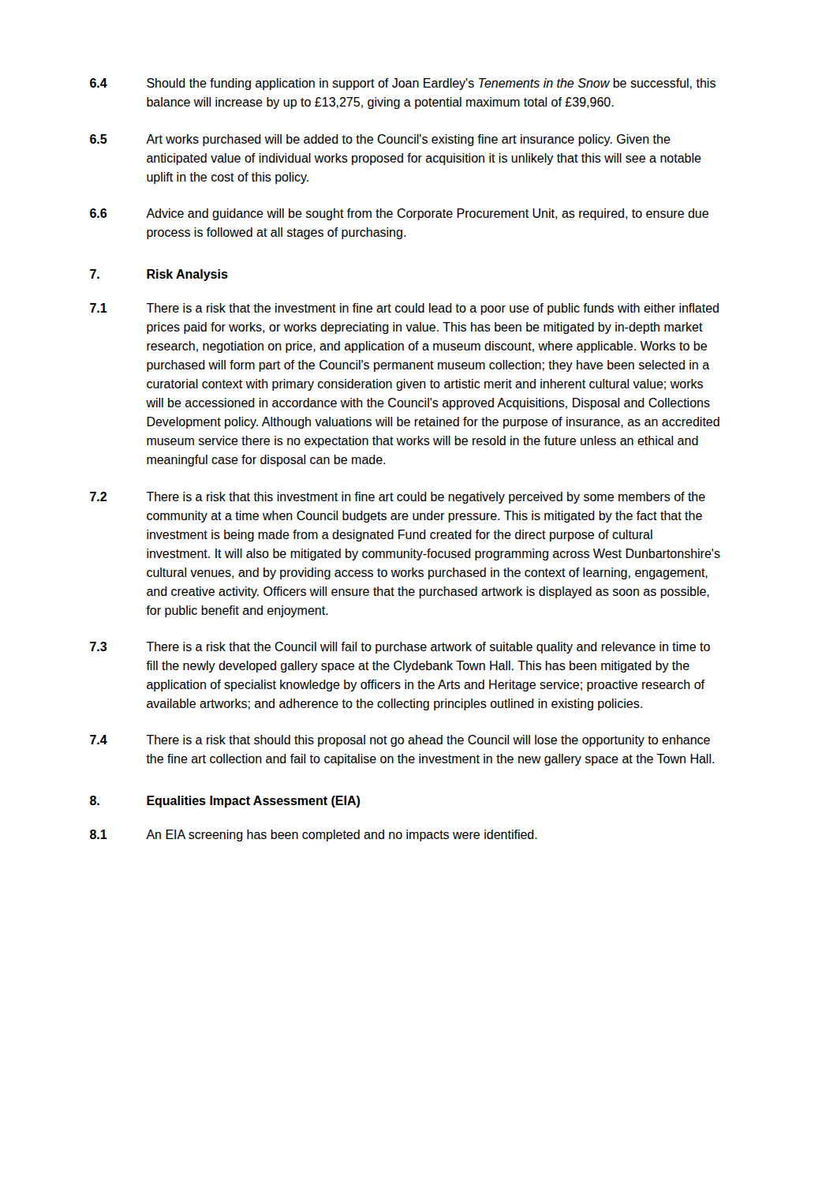6.4
Should the funding application in support of Joan Eardley's Tenements in the Snow be successful, this balance will increase by up to £13,275, giving a potential maximum total of £39,960.
6.5
Art works purchased will be added to the Council's existing fine art insurance policy. Given the anticipated value of individual works proposed for acquisition it is unlikely that this will see a notable uplift in the cost of this policy.
6.6
Advice and guidance will be sought from the Corporate Procurement Unit, as required, to ensure due process is followed at all stages of purchasing.
7. Risk Analysis
7.1
There is a risk that the investment in fine art could lead to a poor use of public funds with either inflated prices paid for works, or works depreciating in value. This has been be mitigated by in-depth market research, negotiation on price, and application of a museum discount, where applicable. Works to be purchased will form part of the Council's permanent museum collection; they have been selected in a curatorial context with primary consideration given to artistic merit and inherent cultural value; works will be accessioned in accordance with the Council's approved Acquisitions, Disposal and Collections Development policy. Although valuations will be retained for the purpose of insurance, as an accredited museum service there is no expectation that works will be resold in the future unless an ethical and meaningful case for disposal can be made.
7.2
There is a risk that this investment in fine art could be negatively perceived by some members of the community at a time when Council budgets are under pressure. This is mitigated by the fact that the investment is being made from a designated Fund created for the direct purpose of cultural investment. It will also be mitigated by community-focused programming across West Dunbartonshire's cultural venues, and by providing access to works purchased in the context of learning, engagement, and creative activity. Officers will ensure that the purchased artwork is displayed as soon as possible, for public benefit and enjoyment.
7.3
There is a risk that the Council will fail to purchase artwork of suitable quality and relevance in time to fill the newly developed gallery space at the Clydebank Town Hall. This has been mitigated by the application of specialist knowledge by officers in the Arts and Heritage service; proactive research of available artworks; and adherence to the collecting principles outlined in existing policies.
7.4
There is a risk that should this proposal not go ahead the Council will lose the opportunity to enhance the fine art collection and fail to capitalise on the investment in the new gallery space at the Town Hall.
8. Equalities Impact Assessment (EIA)
8.1
An EIA screening has been completed and no impacts were identified.